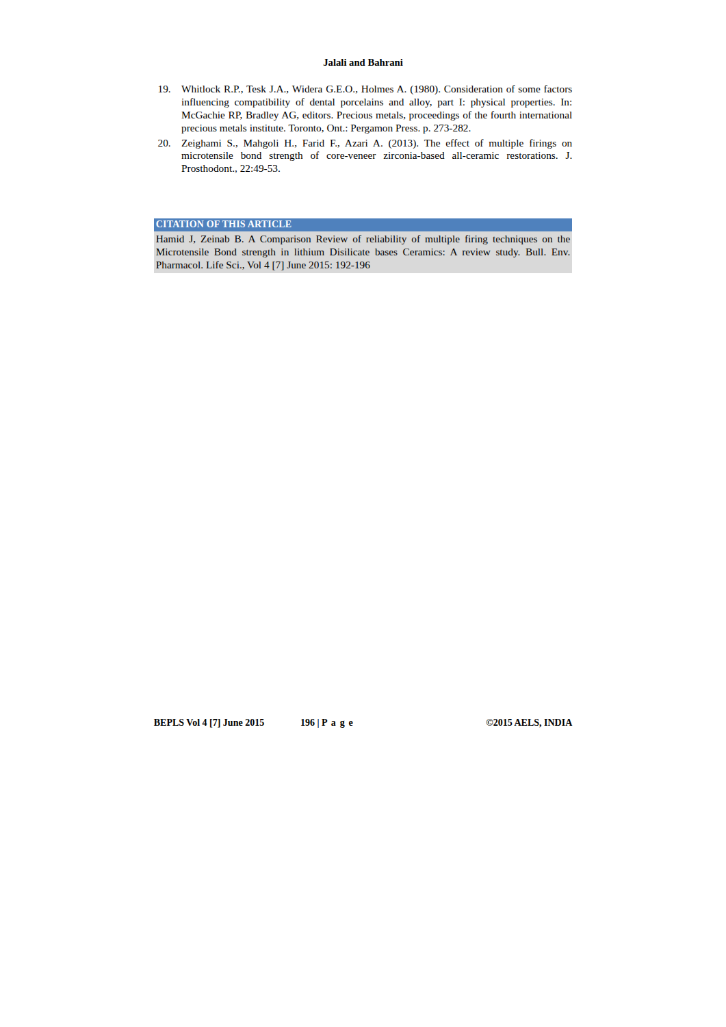Jalali and Bahrani
19. Whitlock R.P., Tesk J.A., Widera G.E.O., Holmes A. (1980). Consideration of some factors influencing compatibility of dental porcelains and alloy, part I: physical properties. In: McGachie RP, Bradley AG, editors. Precious metals, proceedings of the fourth international precious metals institute. Toronto, Ont.: Pergamon Press. p. 273-282.
20. Zeighami S., Mahgoli H., Farid F., Azari A. (2013). The effect of multiple firings on microtensile bond strength of core-veneer zirconia-based all-ceramic restorations. J. Prosthodont., 22:49-53.
CITATION OF THIS ARTICLE
Hamid J, Zeinab B. A Comparison Review of reliability of multiple firing techniques on the Microtensile Bond strength in lithium Disilicate bases Ceramics: A review study. Bull. Env. Pharmacol. Life Sci., Vol 4 [7] June 2015: 192-196
BEPLS Vol 4 [7] June 2015
196 | P a g e
©2015 AELS, INDIA